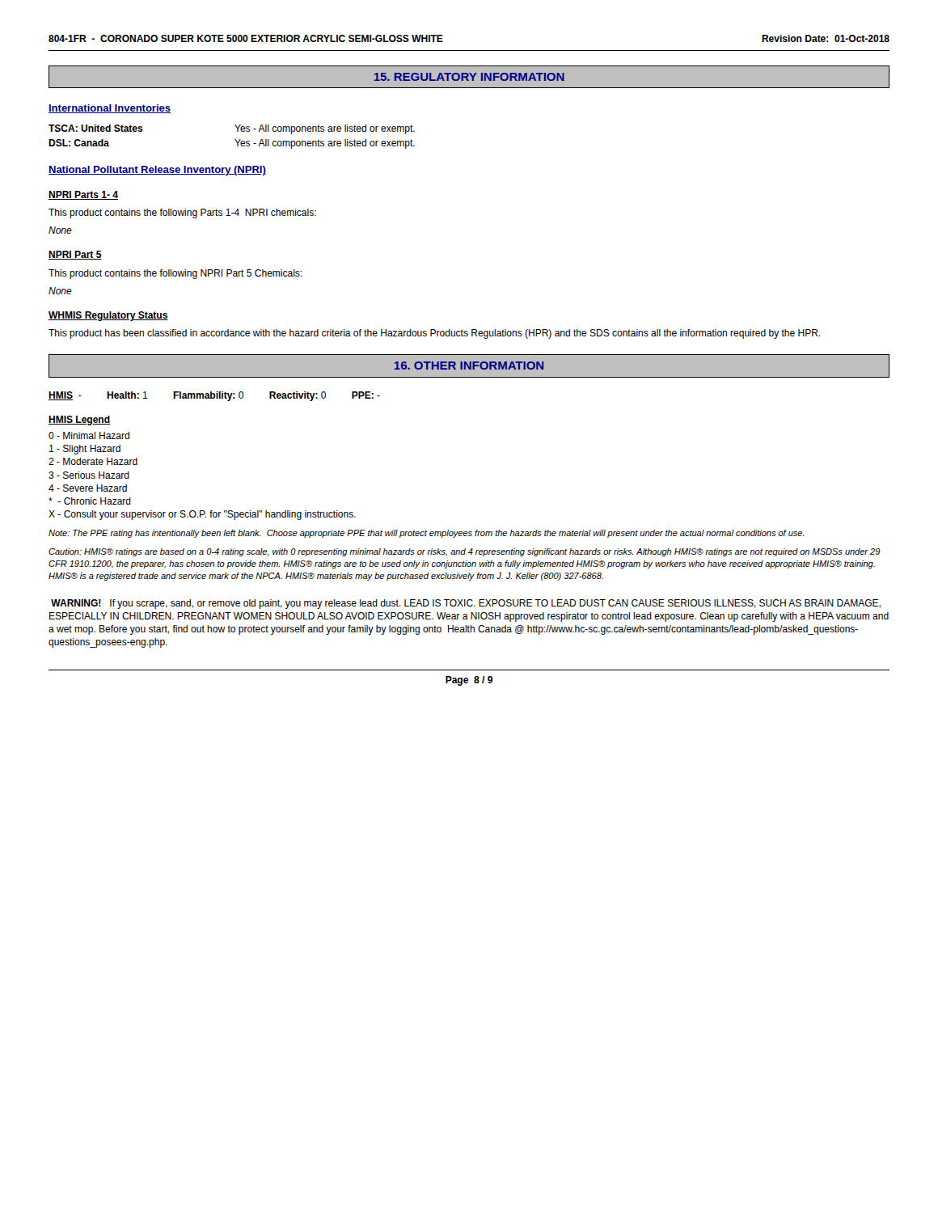804-1FR - CORONADO SUPER KOTE 5000 EXTERIOR ACRYLIC SEMI-GLOSS WHITE
Revision Date: 01-Oct-2018
15. REGULATORY INFORMATION
International Inventories
TSCA: United States
Yes - All components are listed or exempt.
DSL: Canada
Yes - All components are listed or exempt.
National Pollutant Release Inventory (NPRI)
NPRI Parts 1- 4
This product contains the following Parts 1-4 NPRI chemicals:
None
NPRI Part 5
This product contains the following NPRI Part 5 Chemicals:
None
WHMIS Regulatory Status
This product has been classified in accordance with the hazard criteria of the Hazardous Products Regulations (HPR) and the SDS contains all the information required by the HPR.
16. OTHER INFORMATION
HMIS - Health: 1 Flammability: 0 Reactivity: 0 PPE: -
HMIS Legend
0 - Minimal Hazard
1 - Slight Hazard
2 - Moderate Hazard
3 - Serious Hazard
4 - Severe Hazard
* - Chronic Hazard
X - Consult your supervisor or S.O.P. for "Special" handling instructions.
Note: The PPE rating has intentionally been left blank. Choose appropriate PPE that will protect employees from the hazards the material will present under the actual normal conditions of use.
Caution: HMIS® ratings are based on a 0-4 rating scale, with 0 representing minimal hazards or risks, and 4 representing significant hazards or risks. Although HMIS® ratings are not required on MSDSs under 29 CFR 1910.1200, the preparer, has chosen to provide them. HMIS® ratings are to be used only in conjunction with a fully implemented HMIS® program by workers who have received appropriate HMIS® training. HMIS® is a registered trade and service mark of the NPCA. HMIS® materials may be purchased exclusively from J. J. Keller (800) 327-6868.
WARNING! If you scrape, sand, or remove old paint, you may release lead dust. LEAD IS TOXIC. EXPOSURE TO LEAD DUST CAN CAUSE SERIOUS ILLNESS, SUCH AS BRAIN DAMAGE, ESPECIALLY IN CHILDREN. PREGNANT WOMEN SHOULD ALSO AVOID EXPOSURE. Wear a NIOSH approved respirator to control lead exposure. Clean up carefully with a HEPA vacuum and a wet mop. Before you start, find out how to protect yourself and your family by logging onto Health Canada @ http://www.hc-sc.gc.ca/ewh-semt/contaminants/lead-plomb/asked_questions-questions_posees-eng.php.
Page 8 / 9